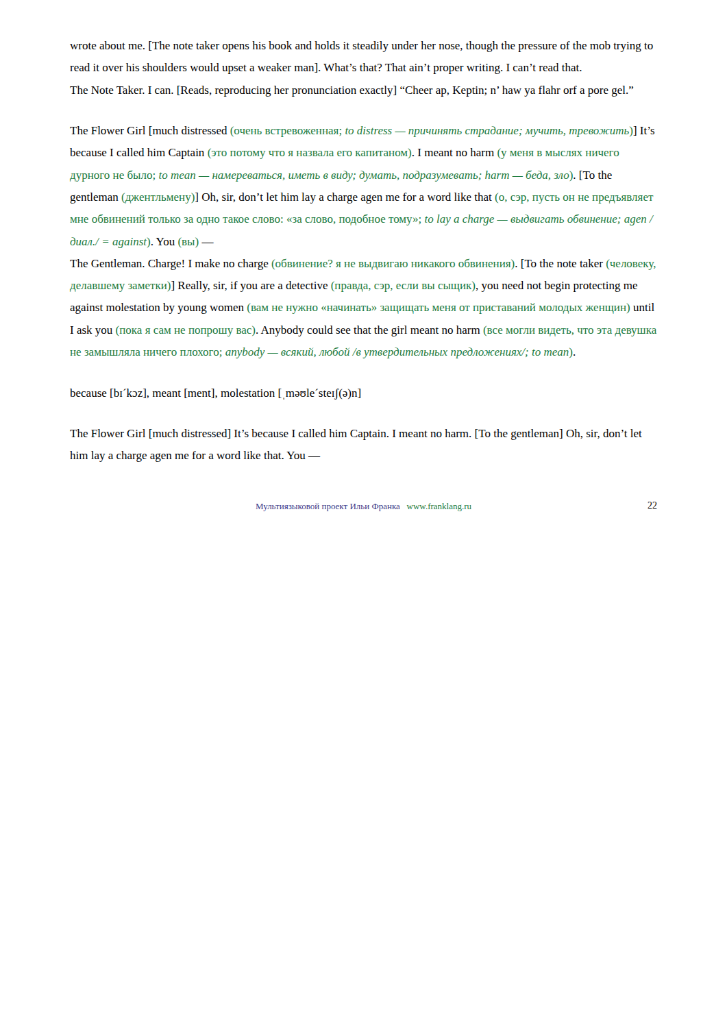wrote about me. [The note taker opens his book and holds it steadily under her nose, though the pressure of the mob trying to read it over his shoulders would upset a weaker man]. What’s that? That ain’t proper writing. I can’t read that.
The Note Taker. I can. [Reads, reproducing her pronunciation exactly] “Cheer ap, Keptin; n’ haw ya flahr orf a pore gel.”
The Flower Girl [much distressed (очень встревоженная; to distress — причинять страдание; мучить, тревожить)] It’s because I called him Captain (это потому что я назвала его капитаном). I meant no harm (у меня в мыслях ничего дурного не было; to mean — намереваться, иметь в виду; думать, подразумевать; harm — беда, зло). [To the gentleman (джентльмену)] Oh, sir, don’t let him lay a charge agen me for a word like that (о, сэр, пусть он не предъявляет мне обвинений только за одно такое слово: «за слово, подобное тому»; to lay a charge — выдвигать обвинение; agen /диал./ = against). You (вы) —
The Gentleman. Charge! I make no charge (обвинение? я не выдвигаю никакого обвинения). [To the note taker (человеку, делавшему заметки)] Really, sir, if you are a detective (правда, сэр, если вы сыщик), you need not begin protecting me against molestation by young women (вам не нужно «начинать» защищать меня от приставаний молодых женщин) until I ask you (пока я сам не попрошу вас). Anybody could see that the girl meant no harm (все могли видеть, что эта девушка не замышляла ничего плохого; anybody — всякий, любой /в утвердительных предложениях/; to mean).
because [bɪ´kɔz], meant [ment], molestation [ˌməʊle´steɪʃ(ə)n]
The Flower Girl [much distressed] It’s because I called him Captain. I meant no harm. [To the gentleman] Oh, sir, don’t let him lay a charge agen me for a word like that. You —
Мультиязыковой проект Ильи Франка www.franklang.ru 22